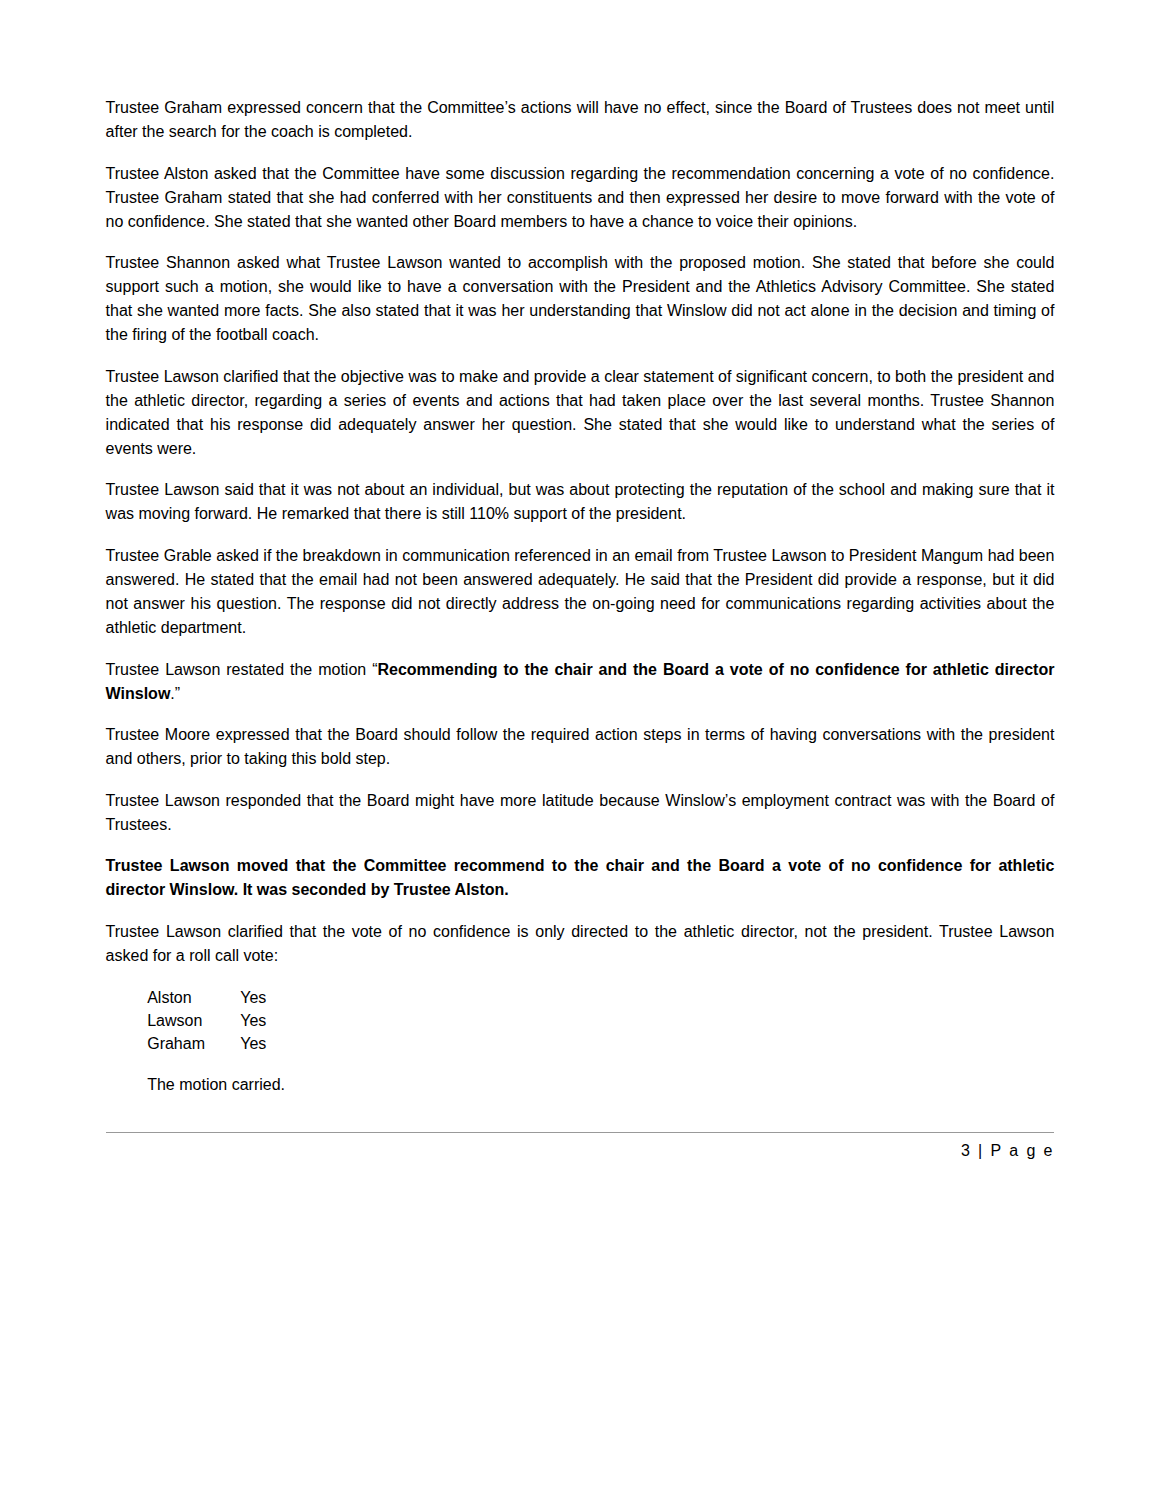Trustee Graham expressed concern that the Committee’s actions will have no effect, since the Board of Trustees does not meet until after the search for the coach is completed.
Trustee Alston asked that the Committee have some discussion regarding the recommendation concerning a vote of no confidence. Trustee Graham stated that she had conferred with her constituents and then expressed her desire to move forward with the vote of no confidence. She stated that she wanted other Board members to have a chance to voice their opinions.
Trustee Shannon asked what Trustee Lawson wanted to accomplish with the proposed motion. She stated that before she could support such a motion, she would like to have a conversation with the President and the Athletics Advisory Committee. She stated that she wanted more facts. She also stated that it was her understanding that Winslow did not act alone in the decision and timing of the firing of the football coach.
Trustee Lawson clarified that the objective was to make and provide a clear statement of significant concern, to both the president and the athletic director, regarding a series of events and actions that had taken place over the last several months. Trustee Shannon indicated that his response did adequately answer her question. She stated that she would like to understand what the series of events were.
Trustee Lawson said that it was not about an individual, but was about protecting the reputation of the school and making sure that it was moving forward. He remarked that there is still 110% support of the president.
Trustee Grable asked if the breakdown in communication referenced in an email from Trustee Lawson to President Mangum had been answered. He stated that the email had not been answered adequately. He said that the President did provide a response, but it did not answer his question. The response did not directly address the on-going need for communications regarding activities about the athletic department.
Trustee Lawson restated the motion “Recommending to the chair and the Board a vote of no confidence for athletic director Winslow.”
Trustee Moore expressed that the Board should follow the required action steps in terms of having conversations with the president and others, prior to taking this bold step.
Trustee Lawson responded that the Board might have more latitude because Winslow’s employment contract was with the Board of Trustees.
Trustee Lawson moved that the Committee recommend to the chair and the Board a vote of no confidence for athletic director Winslow. It was seconded by Trustee Alston.
Trustee Lawson clarified that the vote of no confidence is only directed to the athletic director, not the president. Trustee Lawson asked for a roll call vote:
| Alston | Yes |
| Lawson | Yes |
| Graham | Yes |
The motion carried.
3 | P a g e